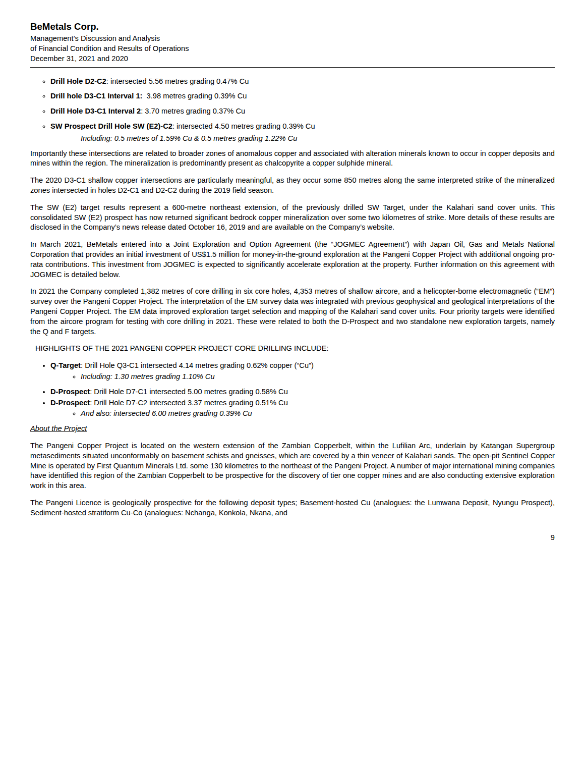BeMetals Corp.
Management’s Discussion and Analysis
of Financial Condition and Results of Operations
December 31, 2021 and 2020
Drill Hole D2-C2: intersected 5.56 metres grading 0.47% Cu
Drill hole D3-C1 Interval 1: 3.98 metres grading 0.39% Cu
Drill Hole D3-C1 Interval 2: 3.70 metres grading 0.37% Cu
SW Prospect Drill Hole SW (E2)-C2: intersected 4.50 metres grading 0.39% Cu
Including: 0.5 metres of 1.59% Cu & 0.5 metres grading 1.22% Cu
Importantly these intersections are related to broader zones of anomalous copper and associated with alteration minerals known to occur in copper deposits and mines within the region. The mineralization is predominantly present as chalcopyrite a copper sulphide mineral.
The 2020 D3-C1 shallow copper intersections are particularly meaningful, as they occur some 850 metres along the same interpreted strike of the mineralized zones intersected in holes D2-C1 and D2-C2 during the 2019 field season.
The SW (E2) target results represent a 600-metre northeast extension, of the previously drilled SW Target, under the Kalahari sand cover units. This consolidated SW (E2) prospect has now returned significant bedrock copper mineralization over some two kilometres of strike. More details of these results are disclosed in the Company’s news release dated October 16, 2019 and are available on the Company’s website.
In March 2021, BeMetals entered into a Joint Exploration and Option Agreement (the “JOGMEC Agreement”) with Japan Oil, Gas and Metals National Corporation that provides an initial investment of US$1.5 million for money-in-the-ground exploration at the Pangeni Copper Project with additional ongoing pro-rata contributions. This investment from JOGMEC is expected to significantly accelerate exploration at the property. Further information on this agreement with JOGMEC is detailed below.
In 2021 the Company completed 1,382 metres of core drilling in six core holes, 4,353 metres of shallow aircore, and a helicopter-borne electromagnetic (“EM”) survey over the Pangeni Copper Project. The interpretation of the EM survey data was integrated with previous geophysical and geological interpretations of the Pangeni Copper Project. The EM data improved exploration target selection and mapping of the Kalahari sand cover units. Four priority targets were identified from the aircore program for testing with core drilling in 2021. These were related to both the D-Prospect and two standalone new exploration targets, namely the Q and F targets.
HIGHLIGHTS OF THE 2021 PANGENI COPPER PROJECT CORE DRILLING INCLUDE:
Q-Target: Drill Hole Q3-C1 intersected 4.14 metres grading 0.62% copper (“Cu”)
Including: 1.30 metres grading 1.10% Cu
D-Prospect: Drill Hole D7-C1 intersected 5.00 metres grading 0.58% Cu
D-Prospect: Drill Hole D7-C2 intersected 3.37 metres grading 0.51% Cu
And also: intersected 6.00 metres grading 0.39% Cu
About the Project
The Pangeni Copper Project is located on the western extension of the Zambian Copperbelt, within the Lufilian Arc, underlain by Katangan Supergroup metasediments situated unconformably on basement schists and gneisses, which are covered by a thin veneer of Kalahari sands. The open-pit Sentinel Copper Mine is operated by First Quantum Minerals Ltd. some 130 kilometres to the northeast of the Pangeni Project. A number of major international mining companies have identified this region of the Zambian Copperbelt to be prospective for the discovery of tier one copper mines and are also conducting extensive exploration work in this area.
The Pangeni Licence is geologically prospective for the following deposit types; Basement-hosted Cu (analogues: the Lumwana Deposit, Nyungu Prospect), Sediment-hosted stratiform Cu-Co (analogues: Nchanga, Konkola, Nkana, and
9